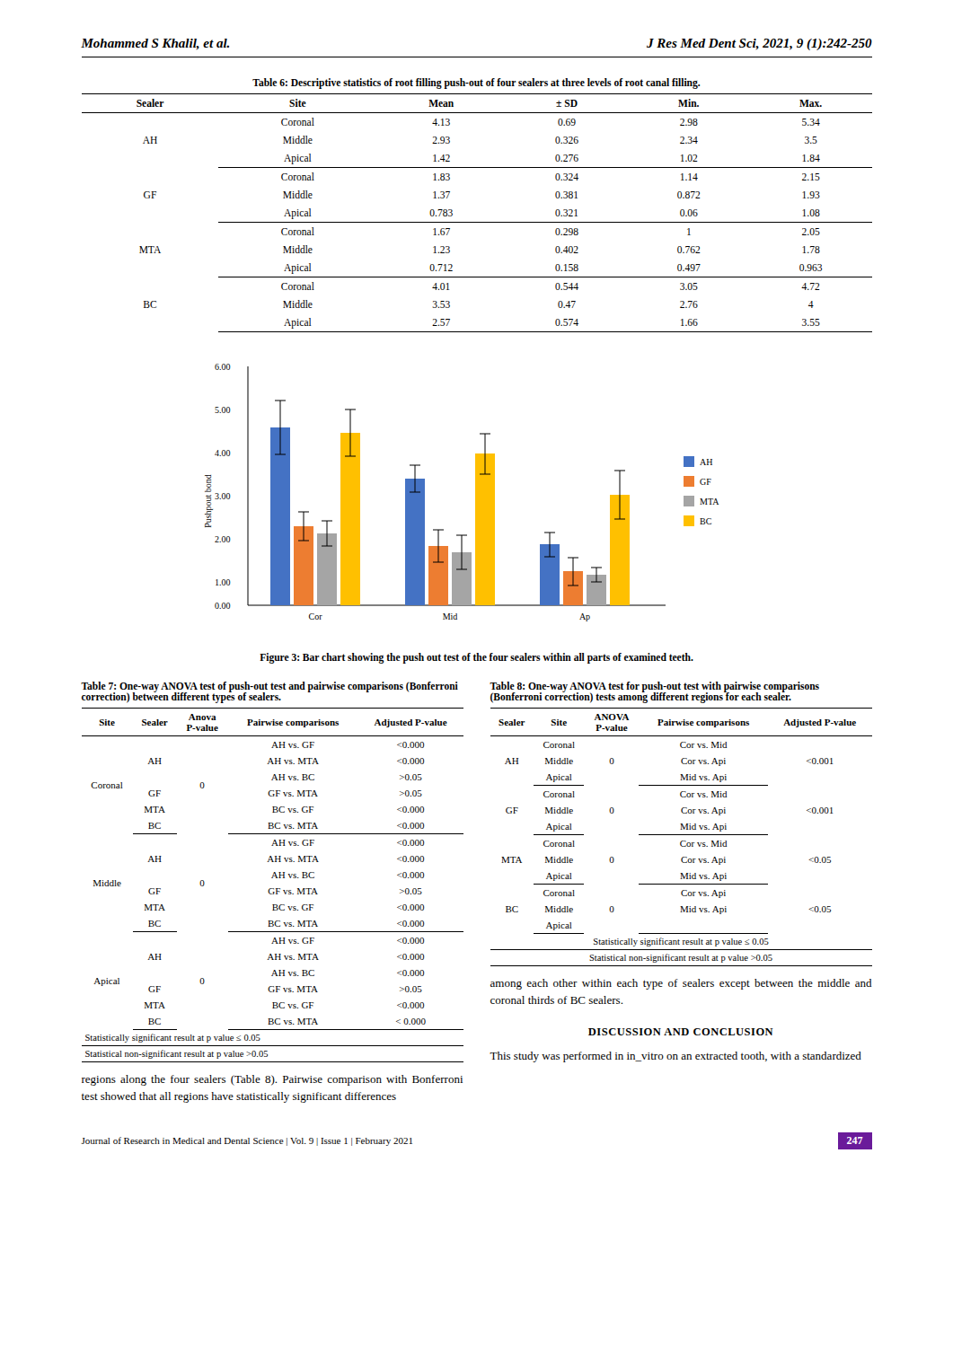Mohammed S Khalil, et al.
J Res Med Dent Sci, 2021, 9 (1):242-250
Table 6: Descriptive statistics of root filling push-out of four sealers at three levels of root canal filling.
| Sealer | Site | Mean | ± SD | Min. | Max. |
| --- | --- | --- | --- | --- | --- |
| AH | Coronal | 4.13 | 0.69 | 2.98 | 5.34 |
| Middle | 2.93 | 0.326 | 2.34 | 3.5 |
| Apical | 1.42 | 0.276 | 1.02 | 1.84 |
| GF | Coronal | 1.83 | 0.324 | 1.14 | 2.15 |
| Middle | 1.37 | 0.381 | 0.872 | 1.93 |
| Apical | 0.783 | 0.321 | 0.06 | 1.08 |
| MTA | Coronal | 1.67 | 0.298 | 1 | 2.05 |
| Middle | 1.23 | 0.402 | 0.762 | 1.78 |
| Apical | 0.712 | 0.158 | 0.497 | 0.963 |
| BC | Coronal | 4.01 | 0.544 | 3.05 | 4.72 |
| Middle | 3.53 | 0.47 | 2.76 | 4 |
| Apical | 2.57 | 0.574 | 1.66 | 3.55 |
6.00 5.00 4.00 3.00 2.00 1.00 0.00 Pushpout bond Cor Mid Ap AH GF MTA BC
Figure 3: Bar chart showing the push out test of the four sealers within all parts of examined teeth.
Table 7: One-way ANOVA test of push-out test and pairwise comparisons (Bonferroni correction) between different types of sealers.
| Site | Sealer | Anova P-value | Pairwise comparisons | Adjusted P-value |
| --- | --- | --- | --- | --- |
| Coronal | AH | 0 | AH vs. GF | <0.000 |
| AH vs. MTA | <0.000 |
| AH vs. BC | >0.05 |
| GF | GF vs. MTA | >0.05 |
| MTA | BC vs. GF | <0.000 |
| BC | BC vs. MTA | <0.000 |
| Middle | AH | 0 | AH vs. GF | <0.000 |
| AH vs. MTA | <0.000 |
| AH vs. BC | <0.000 |
| GF | GF vs. MTA | >0.05 |
| MTA | BC vs. GF | <0.000 |
| BC | BC vs. MTA | <0.000 |
| Apical | AH | 0 | AH vs. GF | <0.000 |
| AH vs. MTA | <0.000 |
| AH vs. BC | <0.000 |
| GF | GF vs. MTA | >0.05 |
| MTA | BC vs. GF | <0.000 |
| BC | BC vs. MTA | < 0.000 |
| Statistically significant result at p value ≤ 0.05 |
| Statistical non-significant result at p value >0.05 |
regions along the four sealers (Table 8). Pairwise comparison with Bonferroni test showed that all regions have statistically significant differences
Table 8: One-way ANOVA test for push-out test with pairwise comparisons (Bonferroni correction) tests among different regions for each sealer.
| Sealer | Site | ANOVA P-value | Pairwise comparisons | Adjusted P-value |
| --- | --- | --- | --- | --- |
| AH | Coronal | 0 | Cor vs. Mid | <0.001 |
| Middle | Cor vs. Api |
| Apical | Mid vs. Api |
| GF | Coronal | 0 | Cor vs. Mid | <0.001 |
| Middle | Cor vs. Api |
| Apical | Mid vs. Api |
| MTA | Coronal | 0 | Cor vs. Mid | <0.05 |
| Middle | Cor vs. Api |
| Apical | Mid vs. Api |
| BC | Coronal | 0 | Cor vs. Api | <0.05 |
| Middle | Mid vs. Api |
| Apical | |
| Statistically significant result at p value ≤ 0.05 |
| Statistical non-significant result at p value >0.05 |
among each other within each type of sealers except between the middle and coronal thirds of BC sealers.
DISCUSSION AND CONCLUSION
This study was performed in in_vitro on an extracted tooth, with a standardized
Journal of Research in Medical and Dental Science | Vol. 9 | Issue 1 | February 2021
247